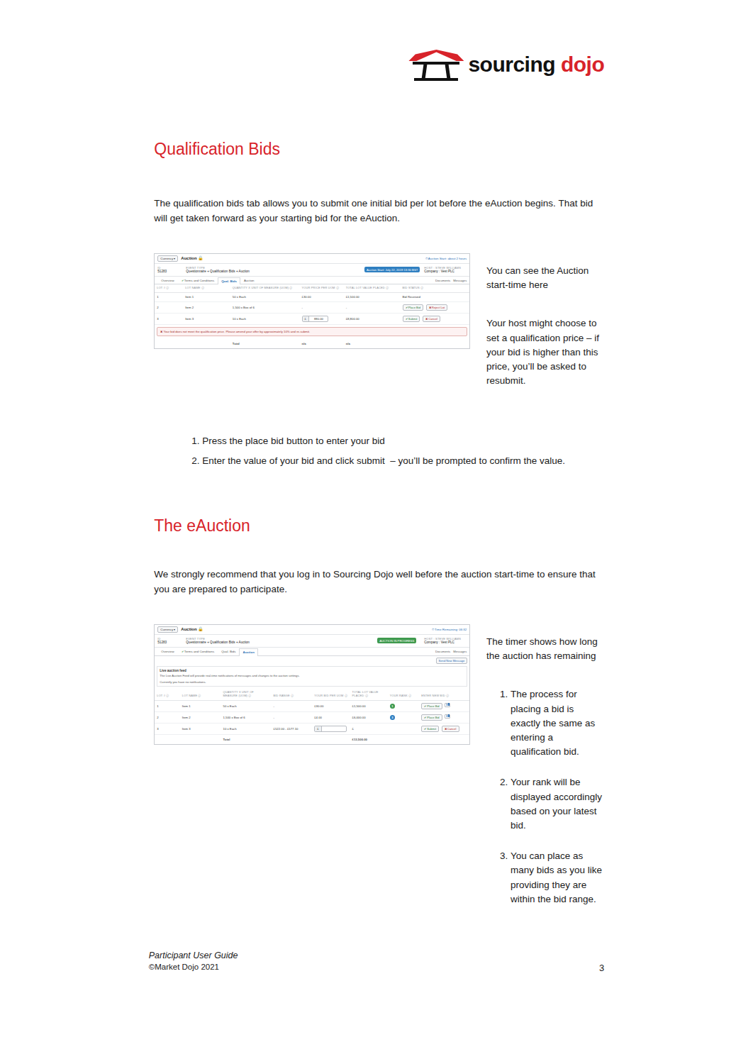sourcing dojo
Qualification Bids
The qualification bids tab allows you to submit one initial bid per lot before the eAuction begins. That bid will get taken forward as your starting bid for the eAuction.
Currency ▾ Auction 🔒
⏱ Auction Start: about 2 hours
ID
51283
Event type
Questionnaire + Qualification Bids + Auction
Auction Start: July 22, 2019 13:30 BST
Host : Steve Williams
Company : Vest PLC
Overview
Terms and Conditions
Qual. Bids
Auction
Documents Messages
| LOT # ⓘ | LOT NAME ⓘ | QUANTITY X UNIT OF MEASURE (UOM) ⓘ | YOUR PRICE PER UOM ⓘ | TOTAL LOT VALUE PLACED ⓘ | BID STATUS ⓘ |
| --- | --- | --- | --- | --- | --- |
| 1 | Item 1 | 50 x Each | £30.00 | £1,500.00 | Bid Received |
| 2 | Item 2 | 1,500 x Box of 6 | - | - | ✔ Place Bid ✖ Reject Lot |
| 3 | Item 3 | 10 x Each | £ 880.00 | £8,800.00 | ✔ Submit ✖ Cancel |
Your bid does not meet the qualification price. Please amend your offer by approximately 10% and re-submit.
| | | Total | n/a | n/a | |
You can see the Auction start-time here
Your host might choose to set a qualification price – if your bid is higher than this price, you’ll be asked to resubmit.
Press the place bid button to enter your bid
Enter the value of your bid and click submit – you’ll be prompted to confirm the value.
The eAuction
We strongly recommend that you log in to Sourcing Dojo well before the auction start-time to ensure that you are prepared to participate.
Currency ▾ Auction 🔒
⏱ Time Remaining: 06:32
ID
51283
Event type
Questionnaire + Qualification Bids + Auction
AUCTION IN PROGRESS
Host : Steve Williams
Company : Vest PLC
Overview
Terms and Conditions
Qual. Bids
Auction
Documents Messages
Send New Message
Live auction feed
The Live Auction Feed will provide real-time notifications of messages and changes to the auction settings.
Currently you have no notifications.
| LOT # ⓘ | LOT NAME ⓘ | QUANTITY X UNIT OF MEASURE (UOM) ⓘ | BID RANGE ⓘ | YOUR BID PER UOM ⓘ | TOTAL LOT VALUE PLACED ⓘ | YOUR RANK ⓘ | ENTER NEW BID ⓘ |
| --- | --- | --- | --- | --- | --- | --- | --- |
| 1 | Item 1 | 50 x Each | - | £30.00 | £1,500.00 | 1 | ✔ Place Bid |
| 2 | Item 2 | 1,500 x Box of 6 | - | £4.00 | £6,000.00 | 3 | ✔ Place Bid |
| 3 | Item 3 | 10 x Each | £522.00 - £577.10 | £ | £ | | ✔ Submit ✖ Cancel |
| | | Total | | | £13,500.00 | | |
The timer shows how long the auction has remaining
The process for placing a bid is exactly the same as entering a qualification bid.
Your rank will be displayed accordingly based on your latest bid.
You can place as many bids as you like providing they are within the bid range.
Participant User Guide
©Market Dojo 2021
3